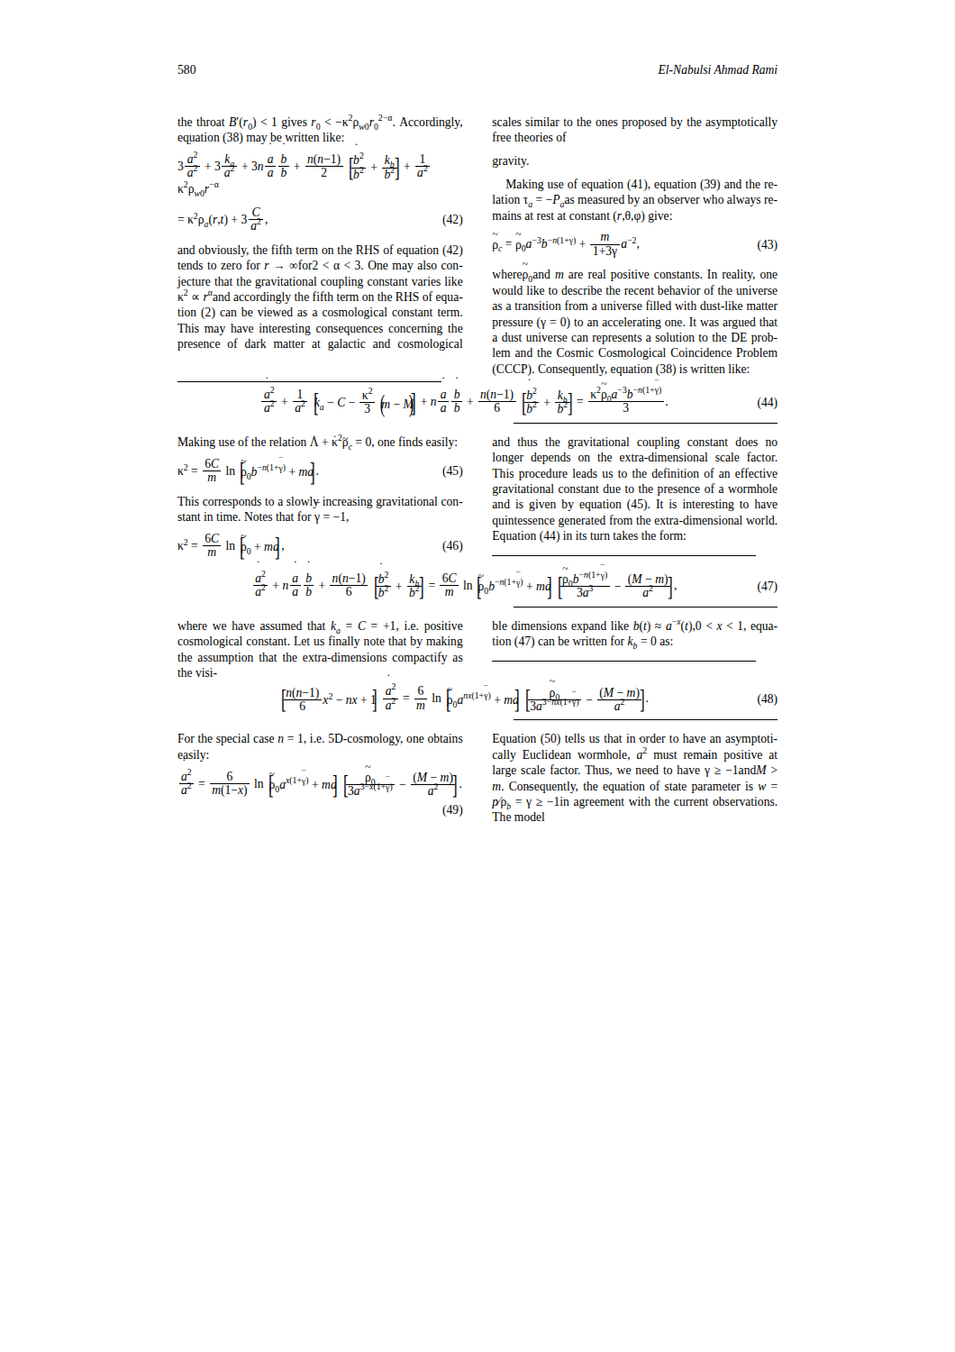580 El-Nabulsi Ahmad Rami
the throat B′(r0) < 1 gives r0 < −κ2ρw0r02−α. Accordingly, equation (38) may be written like:
3a2 a2 + 3ka a2 + 3naa bb + n(n−1) 2 b2 b2 + kb b2 + 1 a2κ2ρw0r−α
= κ2ρa(r,t) + 3Ca2,
(42)
and obviously, the fifth term on the RHS of equation (42) tends to zero for r → ∞for2 < α < 3. One may also conjecture that the gravitational coupling constant varies like κ2 ∝ rαand accordingly the fifth term on the RHS of equation (2) can be viewed as a cosmological constant term. This may have interesting consequences concerning the presence of dark matter at galactic and cosmological scales similar to the ones proposed by the asymptotically free theories of
gravity.
Making use of equation (41), equation (39) and the relation τa = −Paas measured by an observer who always remains at rest at constant (r,θ,φ) give:
ρc = ρ0a−3b−n(1+γ) + m 1+3γ a−2,
(43)
whereρ0and m are real positive constants. In reality, one would like to describe the recent behavior of the universe as a transition from a universe filled with dust-like matter pressure (γ = 0) to an accelerating one. It was argued that a dust universe can represents a solution to the DE problem and the Cosmic Cosmological Coincidence Problem (CCCP). Consequently, equation (38) is written like:
a2 a2 + 1 a2 ka − C − κ23 m − M + naa bb + n(n−1) 6 b2 b2 + kb b2 = κ2ρ0a−3b−n(1+γ) 3.
(44)
Making use of the relation Λ + κ2ρc = 0, one finds easily:
κ2 = 6C m ln ρ0b−n(1+γ) + ma.
(45)
This corresponds to a slowly increasing gravitational constant in time. Notes that for γ = −1,
κ2 = 6C m ln ρ0 + ma,
(46)
and thus the gravitational coupling constant does no longer depends on the extra-dimensional scale factor. This procedure leads us to the definition of an effective gravitational constant due to the presence of a wormhole and is given by equation (45). It is interesting to have quintessence generated from the extra-dimensional world. Equation (44) in its turn takes the form:
a2 a2 + naa bb + n(n−1) 6 b2 b2 + kb b2 = 6C m ln ρ0b−n(1+γ) + ma ρ0b−n(1+γ) 3a3 − (M − m) a2,
(47)
where we have assumed that ka = C = +1, i.e. positive cosmological constant. Let us finally note that by making the assumption that the extra-dimensions compactify as the visi-
ble dimensions expand like b(t) ≈ a−x(t),0 < x < 1, equation (47) can be written for kb = 0 as:
n(n−1) 6 x2 − nx + 1 a2 a2 = 6 m ln ρ0anx(1+γ) + ma ρ03a3−nx(1+γ) − (M − m) a2.
(48)
For the special case n = 1, i.e. 5D-cosmology, one obtains easily:
a2 a2 = 6 m(1−x) ln ρ0ax(1+γ) + ma ρ03a3−x(1+γ) − (M − m) a2.
(49)
Equation (50) tells us that in order to have an asymptotically Euclidean wormhole, a2 must remain positive at large scale factor. Thus, we need to have γ ≥ −1andM > m. Consequently, the equation of state parameter is w = p⁄ρb = γ ≥ −1in agreement with the current observations. The model